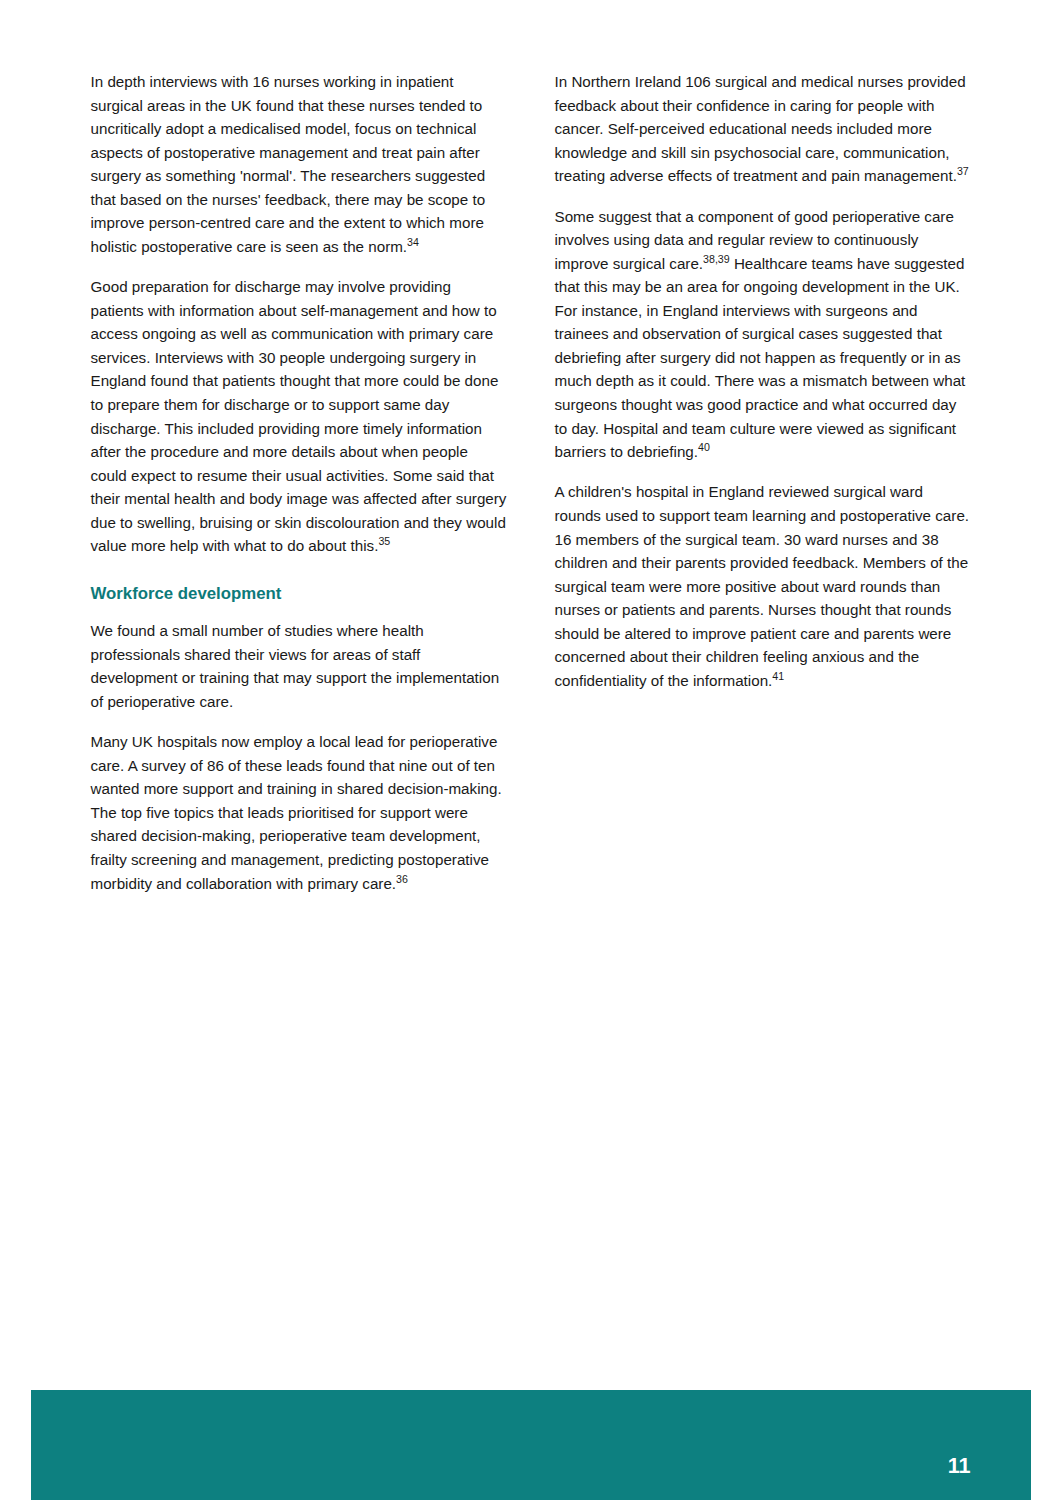In depth interviews with 16 nurses working in inpatient surgical areas in the UK found that these nurses tended to uncritically adopt a medicalised model, focus on technical aspects of postoperative management and treat pain after surgery as something 'normal'. The researchers suggested that based on the nurses' feedback, there may be scope to improve person-centred care and the extent to which more holistic postoperative care is seen as the norm.34
Good preparation for discharge may involve providing patients with information about self-management and how to access ongoing as well as communication with primary care services. Interviews with 30 people undergoing surgery in England found that patients thought that more could be done to prepare them for discharge or to support same day discharge. This included providing more timely information after the procedure and more details about when people could expect to resume their usual activities. Some said that their mental health and body image was affected after surgery due to swelling, bruising or skin discolouration and they would value more help with what to do about this.35
Workforce development
We found a small number of studies where health professionals shared their views for areas of staff development or training that may support the implementation of perioperative care.
Many UK hospitals now employ a local lead for perioperative care. A survey of 86 of these leads found that nine out of ten wanted more support and training in shared decision-making. The top five topics that leads prioritised for support were shared decision-making, perioperative team development, frailty screening and management, predicting postoperative morbidity and collaboration with primary care.36
In Northern Ireland 106 surgical and medical nurses provided feedback about their confidence in caring for people with cancer. Self-perceived educational needs included more knowledge and skill sin psychosocial care, communication, treating adverse effects of treatment and pain management.37
Some suggest that a component of good perioperative care involves using data and regular review to continuously improve surgical care.38,39 Healthcare teams have suggested that this may be an area for ongoing development in the UK. For instance, in England interviews with surgeons and trainees and observation of surgical cases suggested that debriefing after surgery did not happen as frequently or in as much depth as it could. There was a mismatch between what surgeons thought was good practice and what occurred day to day. Hospital and team culture were viewed as significant barriers to debriefing.40
A children's hospital in England reviewed surgical ward rounds used to support team learning and postoperative care. 16 members of the surgical team. 30 ward nurses and 38 children and their parents provided feedback. Members of the surgical team were more positive about ward rounds than nurses or patients and parents. Nurses thought that rounds should be altered to improve patient care and parents were concerned about their children feeling anxious and the confidentiality of the information.41
11